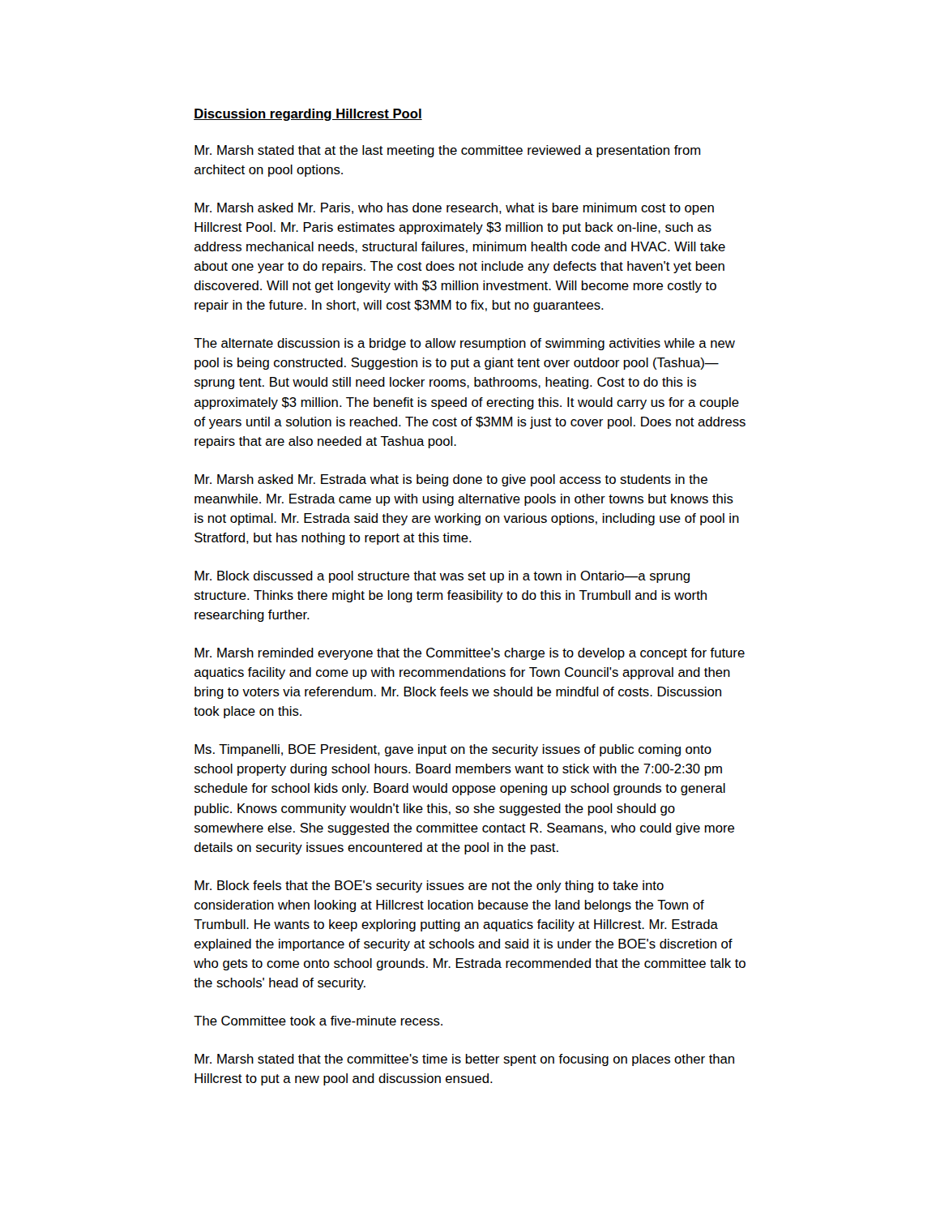Discussion regarding Hillcrest Pool
Mr. Marsh stated that at the last meeting the committee reviewed a presentation from architect on pool options.
Mr. Marsh asked Mr. Paris, who has done research, what is bare minimum cost to open Hillcrest Pool. Mr. Paris estimates approximately $3 million to put back on-line, such as address mechanical needs, structural failures, minimum health code and HVAC. Will take about one year to do repairs. The cost does not include any defects that haven't yet been discovered. Will not get longevity with $3 million investment. Will become more costly to repair in the future. In short, will cost $3MM to fix, but no guarantees.
The alternate discussion is a bridge to allow resumption of swimming activities while a new pool is being constructed. Suggestion is to put a giant tent over outdoor pool (Tashua)—sprung tent. But would still need locker rooms, bathrooms, heating. Cost to do this is approximately $3 million. The benefit is speed of erecting this. It would carry us for a couple of years until a solution is reached. The cost of $3MM is just to cover pool. Does not address repairs that are also needed at Tashua pool.
Mr. Marsh asked Mr. Estrada what is being done to give pool access to students in the meanwhile. Mr. Estrada came up with using alternative pools in other towns but knows this is not optimal. Mr. Estrada said they are working on various options, including use of pool in Stratford, but has nothing to report at this time.
Mr. Block discussed a pool structure that was set up in a town in Ontario—a sprung structure. Thinks there might be long term feasibility to do this in Trumbull and is worth researching further.
Mr. Marsh reminded everyone that the Committee's charge is to develop a concept for future aquatics facility and come up with recommendations for Town Council's approval and then bring to voters via referendum. Mr. Block feels we should be mindful of costs. Discussion took place on this.
Ms. Timpanelli, BOE President, gave input on the security issues of public coming onto school property during school hours. Board members want to stick with the 7:00-2:30 pm schedule for school kids only. Board would oppose opening up school grounds to general public. Knows community wouldn't like this, so she suggested the pool should go somewhere else. She suggested the committee contact R. Seamans, who could give more details on security issues encountered at the pool in the past.
Mr. Block feels that the BOE's security issues are not the only thing to take into consideration when looking at Hillcrest location because the land belongs the Town of Trumbull. He wants to keep exploring putting an aquatics facility at Hillcrest. Mr. Estrada explained the importance of security at schools and said it is under the BOE's discretion of who gets to come onto school grounds. Mr. Estrada recommended that the committee talk to the schools' head of security.
The Committee took a five-minute recess.
Mr. Marsh stated that the committee's time is better spent on focusing on places other than Hillcrest to put a new pool and discussion ensued.